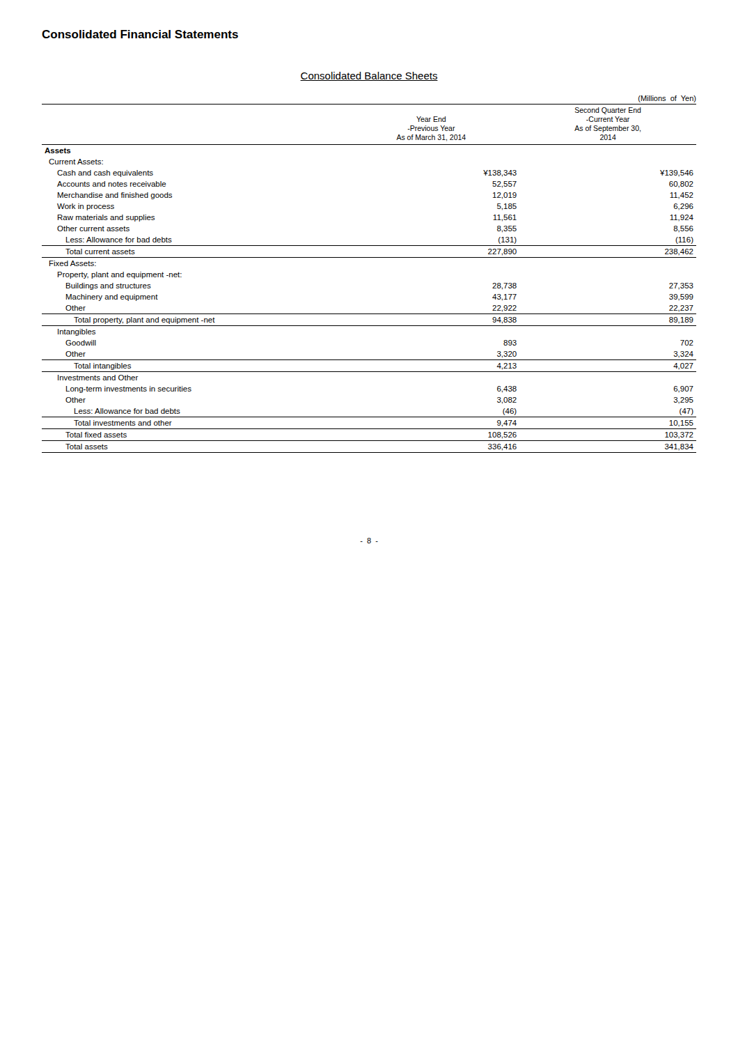Consolidated Financial Statements
Consolidated Balance Sheets
(Millions of Yen)
| | Year End -Previous Year As of March 31, 2014 | Second Quarter End -Current Year As of September 30, 2014 |
| --- | --- | --- |
| Assets | | |
| Current Assets: | | |
| Cash and cash equivalents | ¥138,343 | ¥139,546 |
| Accounts and notes receivable | 52,557 | 60,802 |
| Merchandise and finished goods | 12,019 | 11,452 |
| Work in process | 5,185 | 6,296 |
| Raw materials and supplies | 11,561 | 11,924 |
| Other current assets | 8,355 | 8,556 |
| Less: Allowance for bad debts | (131) | (116) |
| Total current assets | 227,890 | 238,462 |
| Fixed Assets: | | |
| Property, plant and equipment -net: | | |
| Buildings and structures | 28,738 | 27,353 |
| Machinery and equipment | 43,177 | 39,599 |
| Other | 22,922 | 22,237 |
| Total property, plant and equipment -net | 94,838 | 89,189 |
| Intangibles | | |
| Goodwill | 893 | 702 |
| Other | 3,320 | 3,324 |
| Total intangibles | 4,213 | 4,027 |
| Investments and Other | | |
| Long-term investments in securities | 6,438 | 6,907 |
| Other | 3,082 | 3,295 |
| Less: Allowance for bad debts | (46) | (47) |
| Total investments and other | 9,474 | 10,155 |
| Total fixed assets | 108,526 | 103,372 |
| Total assets | 336,416 | 341,834 |
- 8 -